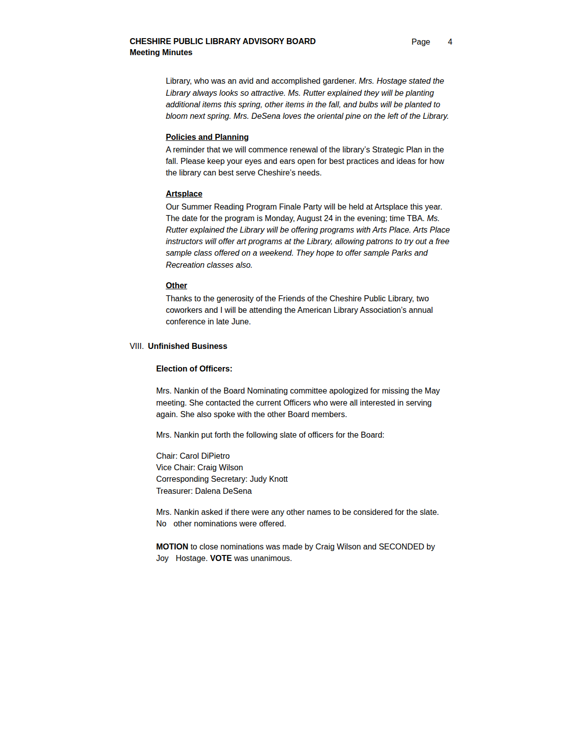CHESHIRE PUBLIC LIBRARY ADVISORY BOARD
Meeting Minutes
Page4
Library, who was an avid and accomplished gardener. Mrs. Hostage stated the Library always looks so attractive. Ms. Rutter explained they will be planting additional items this spring, other items in the fall, and bulbs will be planted to bloom next spring. Mrs. DeSena loves the oriental pine on the left of the Library.
Policies and Planning
A reminder that we will commence renewal of the library’s Strategic Plan in the fall. Please keep your eyes and ears open for best practices and ideas for how the library can best serve Cheshire’s needs.
Artsplace
Our Summer Reading Program Finale Party will be held at Artsplace this year. The date for the program is Monday, August 24 in the evening; time TBA. Ms. Rutter explained the Library will be offering programs with Arts Place. Arts Place instructors will offer art programs at the Library, allowing patrons to try out a free sample class offered on a weekend. They hope to offer sample Parks and Recreation classes also.
Other
Thanks to the generosity of the Friends of the Cheshire Public Library, two coworkers and I will be attending the American Library Association’s annual conference in late June.
VIII. Unfinished Business
Election of Officers:
Mrs. Nankin of the Board Nominating committee apologized for missing the May meeting. She contacted the current Officers who were all interested in serving again. She also spoke with the other Board members.
Mrs. Nankin put forth the following slate of officers for the Board:
Chair: Carol DiPietro
Vice Chair: Craig Wilson
Corresponding Secretary: Judy Knott
Treasurer: Dalena DeSena
Mrs. Nankin asked if there were any other names to be considered for the slate. No other nominations were offered.
MOTION to close nominations was made by Craig Wilson and SECONDED by Joy Hostage. VOTE was unanimous.